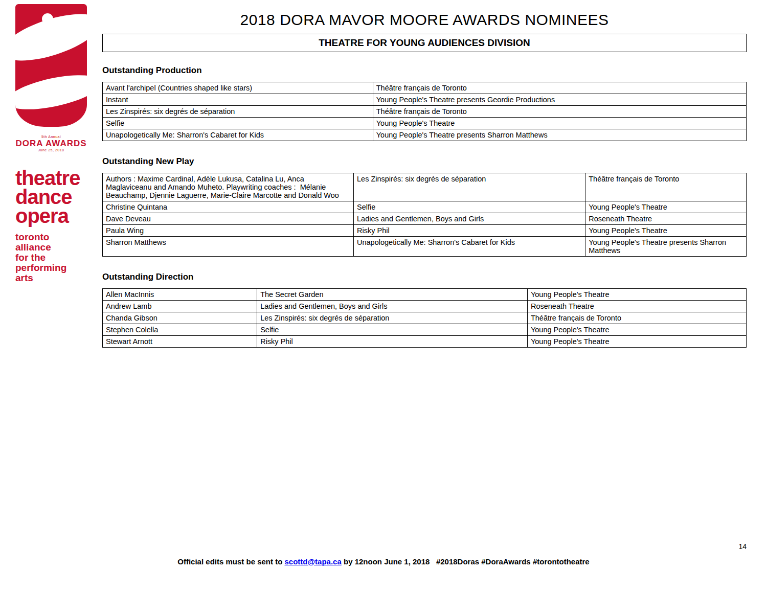5th Annual DORA AWARDS June 25, 2018
theatre dance opera
toronto alliance for the performing arts
2018 DORA MAVOR MOORE AWARDS NOMINEES
THEATRE FOR YOUNG AUDIENCES DIVISION
Outstanding Production
| Avant l'archipel (Countries shaped like stars) | Théâtre français de Toronto |
| Instant | Young People's Theatre presents Geordie Productions |
| Les Zinspirés: six degrés de séparation | Théâtre français de Toronto |
| Selfie | Young People's Theatre |
| Unapologetically Me: Sharron's Cabaret for Kids | Young People's Theatre presents Sharron Matthews |
Outstanding New Play
| Authors : Maxime Cardinal, Adèle Lukusa, Catalina Lu, Anca Maglaviceanu and Amando Muheto. Playwriting coaches : Mélanie Beauchamp, Djennie Laguerre, Marie-Claire Marcotte and Donald Woo | Les Zinspirés: six degrés de séparation | Théâtre français de Toronto |
| Christine Quintana | Selfie | Young People's Theatre |
| Dave Deveau | Ladies and Gentlemen, Boys and Girls | Roseneath Theatre |
| Paula Wing | Risky Phil | Young People's Theatre |
| Sharron Matthews | Unapologetically Me: Sharron's Cabaret for Kids | Young People's Theatre presents Sharron Matthews |
Outstanding Direction
| Allen MacInnis | The Secret Garden | Young People's Theatre |
| Andrew Lamb | Ladies and Gentlemen, Boys and Girls | Roseneath Theatre |
| Chanda Gibson | Les Zinspirés: six degrés de séparation | Théâtre français de Toronto |
| Stephen Colella | Selfie | Young People's Theatre |
| Stewart Arnott | Risky Phil | Young People's Theatre |
14
Official edits must be sent to scottd@tapa.ca by 12noon June 1, 2018 #2018Doras #DoraAwards #torontotheatre